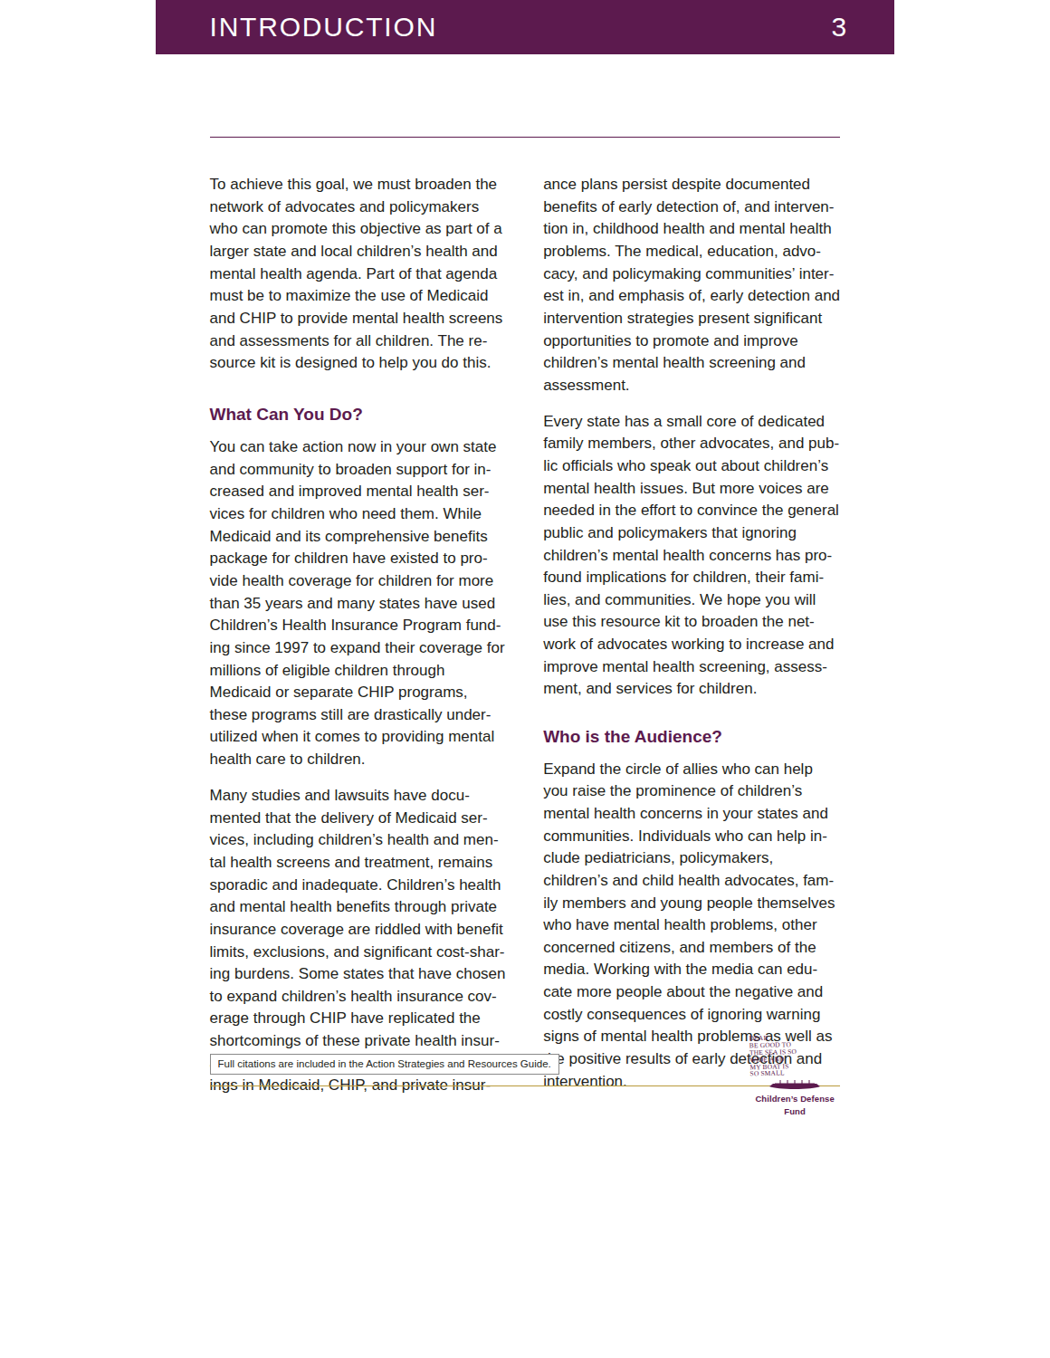Introduction
3
To achieve this goal, we must broaden the network of advocates and policymakers who can promote this objective as part of a larger state and local children’s health and mental health agenda. Part of that agenda must be to maximize the use of Medicaid and CHIP to provide mental health screens and assessments for all children. The resource kit is designed to help you do this.
What Can You Do?
You can take action now in your own state and community to broaden support for increased and improved mental health services for children who need them. While Medicaid and its comprehensive benefits package for children have existed to provide health coverage for children for more than 35 years and many states have used Children’s Health Insurance Program funding since 1997 to expand their coverage for millions of eligible children through Medicaid or separate CHIP programs, these programs still are drastically underutilized when it comes to providing mental health care to children.
Many studies and lawsuits have documented that the delivery of Medicaid services, including children’s health and mental health screens and treatment, remains sporadic and inadequate. Children’s health and mental health benefits through private insurance coverage are riddled with benefit limits, exclusions, and significant cost-sharing burdens. Some states that have chosen to expand children’s health insurance coverage through CHIP have replicated the shortcomings of these private health insurance benefits for children. The shortcomings in Medicaid, CHIP, and private insurance plans persist despite documented benefits of early detection of, and intervention in, childhood health and mental health problems. The medical, education, advocacy, and policymaking communities’ interest in, and emphasis of, early detection and intervention strategies present significant opportunities to promote and improve children’s mental health screening and assessment.
Every state has a small core of dedicated family members, other advocates, and public officials who speak out about children’s mental health issues. But more voices are needed in the effort to convince the general public and policymakers that ignoring children’s mental health concerns has profound implications for children, their families, and communities. We hope you will use this resource kit to broaden the network of advocates working to increase and improve mental health screening, assessment, and services for children.
Who is the Audience?
Expand the circle of allies who can help you raise the prominence of children’s mental health concerns in your states and communities. Individuals who can help include pediatricians, policymakers, children’s and child health advocates, family members and young people themselves who have mental health problems, other concerned citizens, and members of the media. Working with the media can educate more people about the negative and costly consequences of ignoring warning signs of mental health problems as well as the positive results of early detection and intervention.
Full citations are included in the Action Strategies and Resources Guide.
DEAR
BE GOOD TO
THE SEA IS SO
WIDE AND
MY BOAT IS
SO SMALL
Children’s Defense Fund